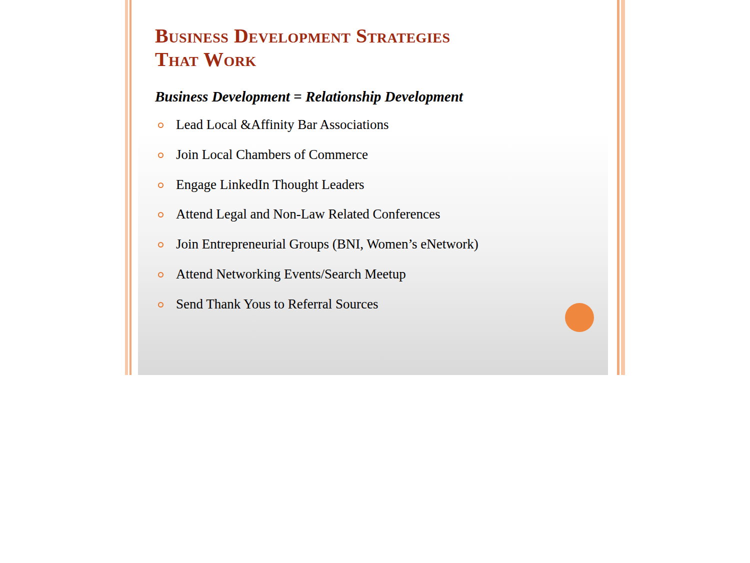Business Development Strategies
That Work
Business Development = Relationship Development
Lead Local &Affinity Bar Associations
Join Local Chambers of Commerce
Engage LinkedIn Thought Leaders
Attend Legal and Non-Law Related Conferences
Join Entrepreneurial Groups (BNI, Women’s eNetwork)
Attend Networking Events/Search Meetup
Send Thank Yous to Referral Sources